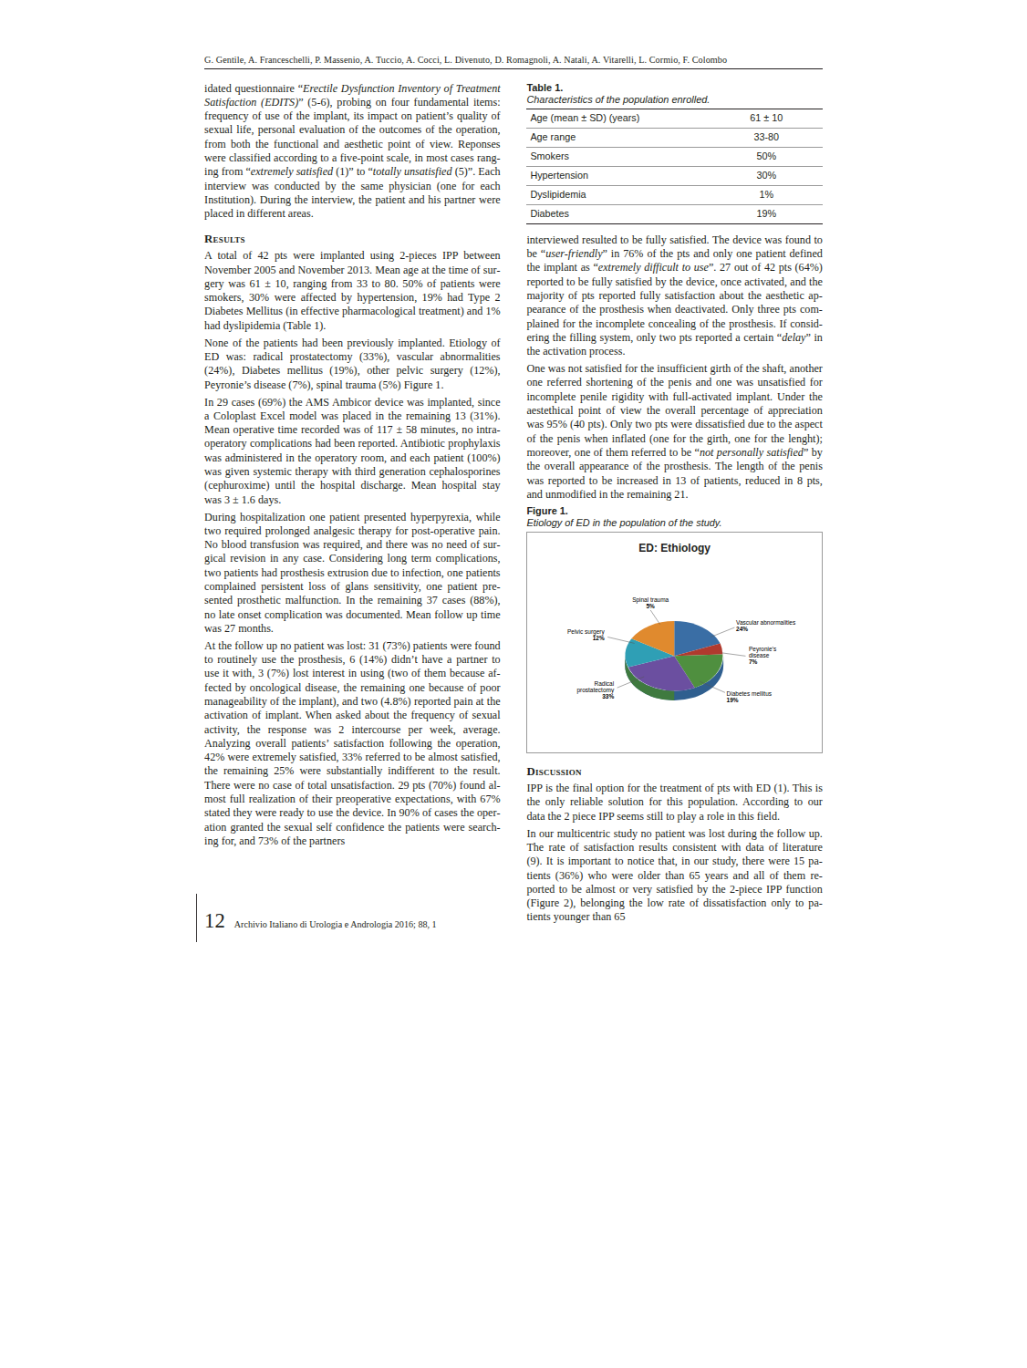G. Gentile, A. Franceschelli, P. Massenio, A. Tuccio, A. Cocci, L. Divenuto, D. Romagnoli, A. Natali, A. Vitarelli, L. Cormio, F. Colombo
idated questionnaire “Erectile Dysfunction Inventory of Treatment Satisfaction (EDITS)” (5-6), probing on four fundamental items: frequency of use of the implant, its impact on patient’s quality of sexual life, personal evaluation of the outcomes of the operation, from both the functional and aesthetic point of view. Reponses were classified according to a five-point scale, in most cases ranging from “extremely satisfied (1)” to “totally unsatisfied (5)”. Each interview was conducted by the same physician (one for each Institution). During the interview, the patient and his partner were placed in different areas.
Results
A total of 42 pts were implanted using 2-pieces IPP between November 2005 and November 2013. Mean age at the time of surgery was 61 ± 10, ranging from 33 to 80. 50% of patients were smokers, 30% were affected by hypertension, 19% had Type 2 Diabetes Mellitus (in effective pharmacological treatment) and 1% had dyslipidemia (Table 1).
None of the patients had been previously implanted. Etiology of ED was: radical prostatectomy (33%), vascular abnormalities (24%), Diabetes mellitus (19%), other pelvic surgery (12%), Peyronie’s disease (7%), spinal trauma (5%) Figure 1.
In 29 cases (69%) the AMS Ambicor device was implanted, since a Coloplast Excel model was placed in the remaining 13 (31%). Mean operative time recorded was of 117 ± 58 minutes, no intra-operatory complications had been reported. Antibiotic prophylaxis was administered in the operatory room, and each patient (100%) was given systemic therapy with third generation cephalosporines (cephuroxime) until the hospital discharge. Mean hospital stay was 3 ± 1.6 days.
During hospitalization one patient presented hyperpyrexia, while two required prolonged analgesic therapy for post-operative pain. No blood transfusion was required, and there was no need of surgical revision in any case. Considering long term complications, two patients had prosthesis extrusion due to infection, one patients complained persistent loss of glans sensitivity, one patient presented prosthetic malfunction. In the remaining 37 cases (88%), no late onset complication was documented. Mean follow up time was 27 months.
At the follow up no patient was lost: 31 (73%) patients were found to routinely use the prosthesis, 6 (14%) didn’t have a partner to use it with, 3 (7%) lost interest in using (two of them because affected by oncological disease, the remaining one because of poor manageability of the implant), and two (4.8%) reported pain at the activation of implant. When asked about the frequency of sexual activity, the response was 2 intercourse per week, average. Analyzing overall patients’ satisfaction following the operation, 42% were extremely satisfied, 33% referred to be almost satisfied, the remaining 25% were substantially indifferent to the result. There were no case of total unsatisfaction. 29 pts (70%) found almost full realization of their preoperative expectations, with 67% stated they were ready to use the device. In 90% of cases the operation granted the sexual self confidence the patients were searching for, and 73% of the partners
Table 1.
Characteristics of the population enrolled.
| Age (mean ± SD) (years) | 61 ± 10 |
| Age range | 33-80 |
| Smokers | 50% |
| Hypertension | 30% |
| Dyslipidemia | 1% |
| Diabetes | 19% |
interviewed resulted to be fully satisfied. The device was found to be “user-friendly” in 76% of the pts and only one patient defined the implant as “extremely difficult to use”. 27 out of 42 pts (64%) reported to be fully satisfied by the device, once activated, and the majority of pts reported fully satisfaction about the aesthetic appearance of the prosthesis when deactivated. Only three pts complained for the incomplete concealing of the prosthesis. If considering the filling system, only two pts reported a certain “delay” in the activation process.
One was not satisfied for the insufficient girth of the shaft, another one referred shortening of the penis and one was unsatisfied for incomplete penile rigidity with full-activated implant. Under the aestethical point of view the overall percentage of appreciation was 95% (40 pts). Only two pts were dissatisfied due to the aspect of the penis when inflated (one for the girth, one for the lenght); moreover, one of them referred to be “not personally satisfied” by the overall appearance of the prosthesis. The length of the penis was reported to be increased in 13 of patients, reduced in 8 pts, and unmodified in the remaining 21.
Figure 1.
Etiology of ED in the population of the study.
ED: Ethiology
Vascular abnormalities 24% Peyronie’s disease 7% Diabetes mellitus 19% Radical prostatectomy 33% Pelvic surgery 12% Spinal trauma 5%
Discussion
IPP is the final option for the treatment of pts with ED (1). This is the only reliable solution for this population. According to our data the 2 piece IPP seems still to play a role in this field.
In our multicentric study no patient was lost during the follow up. The rate of satisfaction results consistent with data of literature (9). It is important to notice that, in our study, there were 15 patients (36%) who were older than 65 years and all of them reported to be almost or very satisfied by the 2-piece IPP function (Figure 2), belonging the low rate of dissatisfaction only to patients younger than 65
12
Archivio Italiano di Urologia e Andrologia 2016; 88, 1